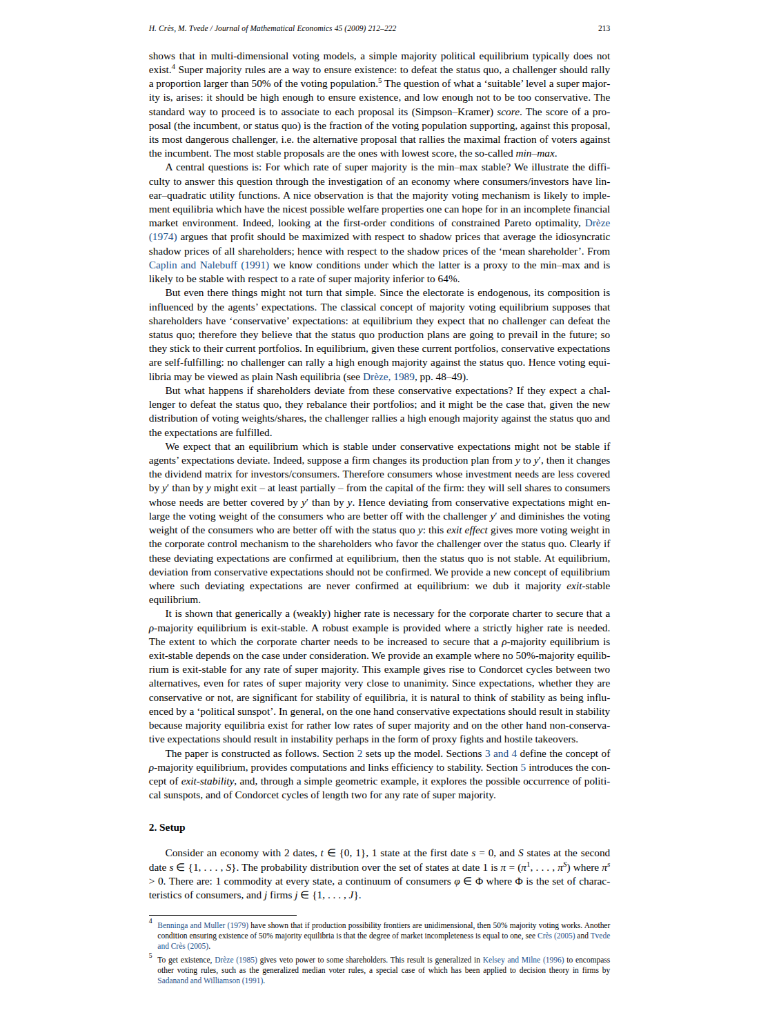H. Crès, M. Tvede / Journal of Mathematical Economics 45 (2009) 212–222 213
shows that in multi-dimensional voting models, a simple majority political equilibrium typically does not exist.4 Super majority rules are a way to ensure existence: to defeat the status quo, a challenger should rally a proportion larger than 50% of the voting population.5 The question of what a ‘suitable’ level a super majority is, arises: it should be high enough to ensure existence, and low enough not to be too conservative. The standard way to proceed is to associate to each proposal its (Simpson–Kramer) score. The score of a proposal (the incumbent, or status quo) is the fraction of the voting population supporting, against this proposal, its most dangerous challenger, i.e. the alternative proposal that rallies the maximal fraction of voters against the incumbent. The most stable proposals are the ones with lowest score, the so-called min–max.
A central questions is: For which rate of super majority is the min–max stable? We illustrate the difficulty to answer this question through the investigation of an economy where consumers/investors have linear–quadratic utility functions. A nice observation is that the majority voting mechanism is likely to implement equilibria which have the nicest possible welfare properties one can hope for in an incomplete financial market environment. Indeed, looking at the first-order conditions of constrained Pareto optimality, Drèze (1974) argues that profit should be maximized with respect to shadow prices that average the idiosyncratic shadow prices of all shareholders; hence with respect to the shadow prices of the ‘mean shareholder’. From Caplin and Nalebuff (1991) we know conditions under which the latter is a proxy to the min–max and is likely to be stable with respect to a rate of super majority inferior to 64%.
But even there things might not turn that simple. Since the electorate is endogenous, its composition is influenced by the agents’ expectations. The classical concept of majority voting equilibrium supposes that shareholders have ‘conservative’ expectations: at equilibrium they expect that no challenger can defeat the status quo; therefore they believe that the status quo production plans are going to prevail in the future; so they stick to their current portfolios. In equilibrium, given these current portfolios, conservative expectations are self-fulfilling: no challenger can rally a high enough majority against the status quo. Hence voting equilibria may be viewed as plain Nash equilibria (see Drèze, 1989, pp. 48–49).
But what happens if shareholders deviate from these conservative expectations? If they expect a challenger to defeat the status quo, they rebalance their portfolios; and it might be the case that, given the new distribution of voting weights/shares, the challenger rallies a high enough majority against the status quo and the expectations are fulfilled.
We expect that an equilibrium which is stable under conservative expectations might not be stable if agents’ expectations deviate. Indeed, suppose a firm changes its production plan from y to y′, then it changes the dividend matrix for investors/consumers. Therefore consumers whose investment needs are less covered by y′ than by y might exit – at least partially – from the capital of the firm: they will sell shares to consumers whose needs are better covered by y′ than by y. Hence deviating from conservative expectations might enlarge the voting weight of the consumers who are better off with the challenger y′ and diminishes the voting weight of the consumers who are better off with the status quo y: this exit effect gives more voting weight in the corporate control mechanism to the shareholders who favor the challenger over the status quo. Clearly if these deviating expectations are confirmed at equilibrium, then the status quo is not stable. At equilibrium, deviation from conservative expectations should not be confirmed. We provide a new concept of equilibrium where such deviating expectations are never confirmed at equilibrium: we dub it majority exit-stable equilibrium.
It is shown that generically a (weakly) higher rate is necessary for the corporate charter to secure that a ρ-majority equilibrium is exit-stable. A robust example is provided where a strictly higher rate is needed. The extent to which the corporate charter needs to be increased to secure that a ρ-majority equilibrium is exit-stable depends on the case under consideration. We provide an example where no 50%-majority equilibrium is exit-stable for any rate of super majority. This example gives rise to Condorcet cycles between two alternatives, even for rates of super majority very close to unanimity. Since expectations, whether they are conservative or not, are significant for stability of equilibria, it is natural to think of stability as being influenced by a ‘political sunspot’. In general, on the one hand conservative expectations should result in stability because majority equilibria exist for rather low rates of super majority and on the other hand non-conservative expectations should result in instability perhaps in the form of proxy fights and hostile takeovers.
The paper is constructed as follows. Section 2 sets up the model. Sections 3 and 4 define the concept of ρ-majority equilibrium, provides computations and links efficiency to stability. Section 5 introduces the concept of exit-stability, and, through a simple geometric example, it explores the possible occurrence of political sunspots, and of Condorcet cycles of length two for any rate of super majority.
2. Setup
Consider an economy with 2 dates, t ∈ {0, 1}, 1 state at the first date s = 0, and S states at the second date s ∈ {1, . . . , S}. The probability distribution over the set of states at date 1 is π = (π1, . . . , πS) where πs > 0. There are: 1 commodity at every state, a continuum of consumers φ ∈ Φ where Φ is the set of characteristics of consumers, and j firms j ∈ {1, . . . , J}.
4 Benninga and Muller (1979) have shown that if production possibility frontiers are unidimensional, then 50% majority voting works. Another condition ensuring existence of 50% majority equilibria is that the degree of market incompleteness is equal to one, see Crès (2005) and Tvede and Crès (2005).
5 To get existence, Drèze (1985) gives veto power to some shareholders. This result is generalized in Kelsey and Milne (1996) to encompass other voting rules, such as the generalized median voter rules, a special case of which has been applied to decision theory in firms by Sadanand and Williamson (1991).